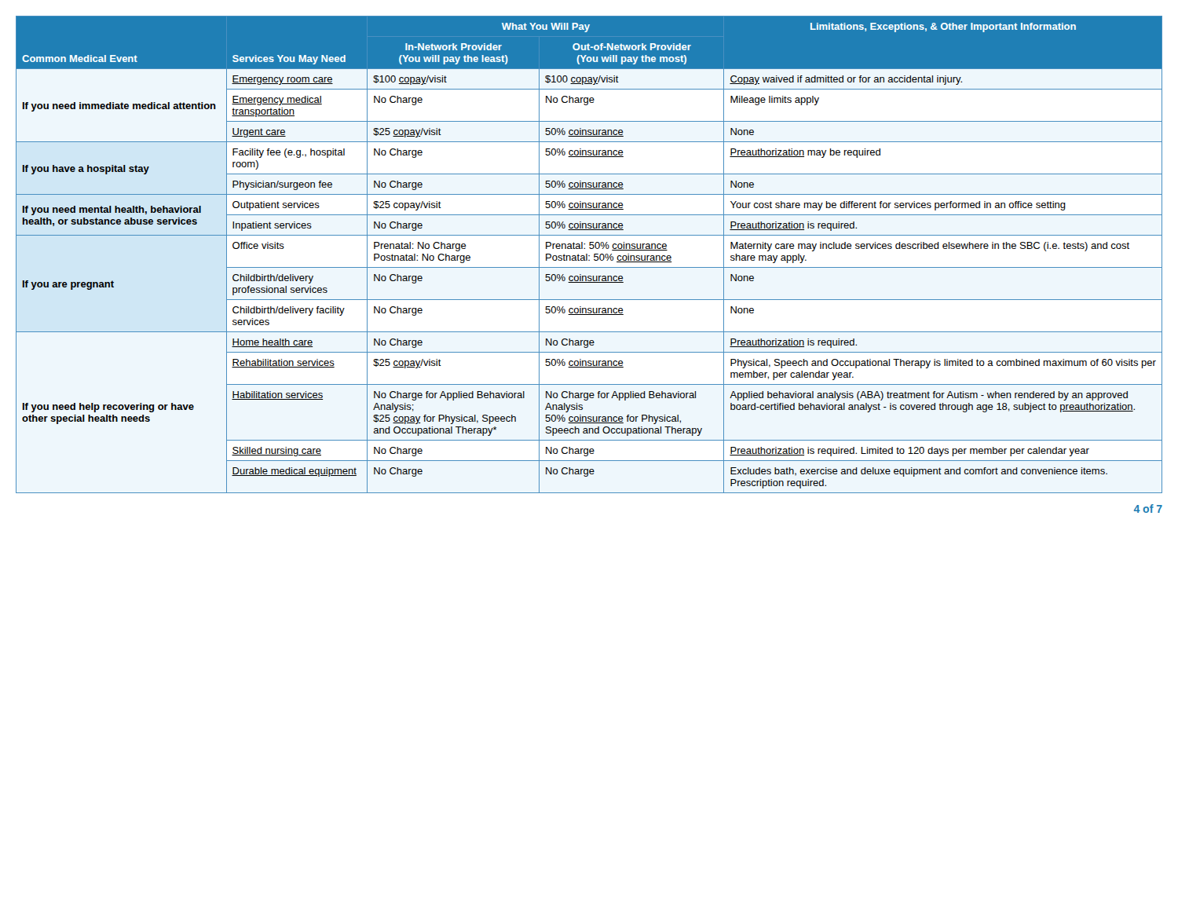| Common Medical Event | Services You May Need | What You Will Pay | Limitations, Exceptions, & Other Important Information |
| --- | --- | --- | --- |
| In-Network Provider (You will pay the least) | Out-of-Network Provider (You will pay the most) |
| If you need immediate medical attention | Emergency room care | $100 copay /visit | $100 copay /visit | Copay waived if admitted or for an accidental injury. |
| Emergency medical transportation | No Charge | No Charge | Mileage limits apply |
| Urgent care | $25 copay /visit | 50% coinsurance | None |
| If you have a hospital stay | Facility fee (e.g., hospital room) | No Charge | 50% coinsurance | Preauthorization may be required |
| Physician/surgeon fee | No Charge | 50% coinsurance | None |
| If you need mental health, behavioral health, or substance abuse services | Outpatient services | $25 copay/visit | 50% coinsurance | Your cost share may be different for services performed in an office setting |
| Inpatient services | No Charge | 50% coinsurance | Preauthorization is required. |
| If you are pregnant | Office visits | Prenatal: No Charge Postnatal: No Charge | Prenatal: 50% coinsurance Postnatal: 50% coinsurance | Maternity care may include services described elsewhere in the SBC (i.e. tests) and cost share may apply. |
| Childbirth/delivery professional services | No Charge | 50% coinsurance | None |
| Childbirth/delivery facility services | No Charge | 50% coinsurance | None |
| If you need help recovering or have other special health needs | Home health care | No Charge | No Charge | Preauthorization is required. |
| Rehabilitation services | $25 copay /visit | 50% coinsurance | Physical, Speech and Occupational Therapy is limited to a combined maximum of 60 visits per member, per calendar year. |
| Habilitation services | No Charge for Applied Behavioral Analysis; $25 copay for Physical, Speech and Occupational Therapy* | No Charge for Applied Behavioral Analysis 50% coinsurance for Physical, Speech and Occupational Therapy | Applied behavioral analysis (ABA) treatment for Autism - when rendered by an approved board-certified behavioral analyst - is covered through age 18, subject to preauthorization . |
| Skilled nursing care | No Charge | No Charge | Preauthorization is required. Limited to 120 days per member per calendar year |
| Durable medical equipment | No Charge | No Charge | Excludes bath, exercise and deluxe equipment and comfort and convenience items. Prescription required. |
4 of 7